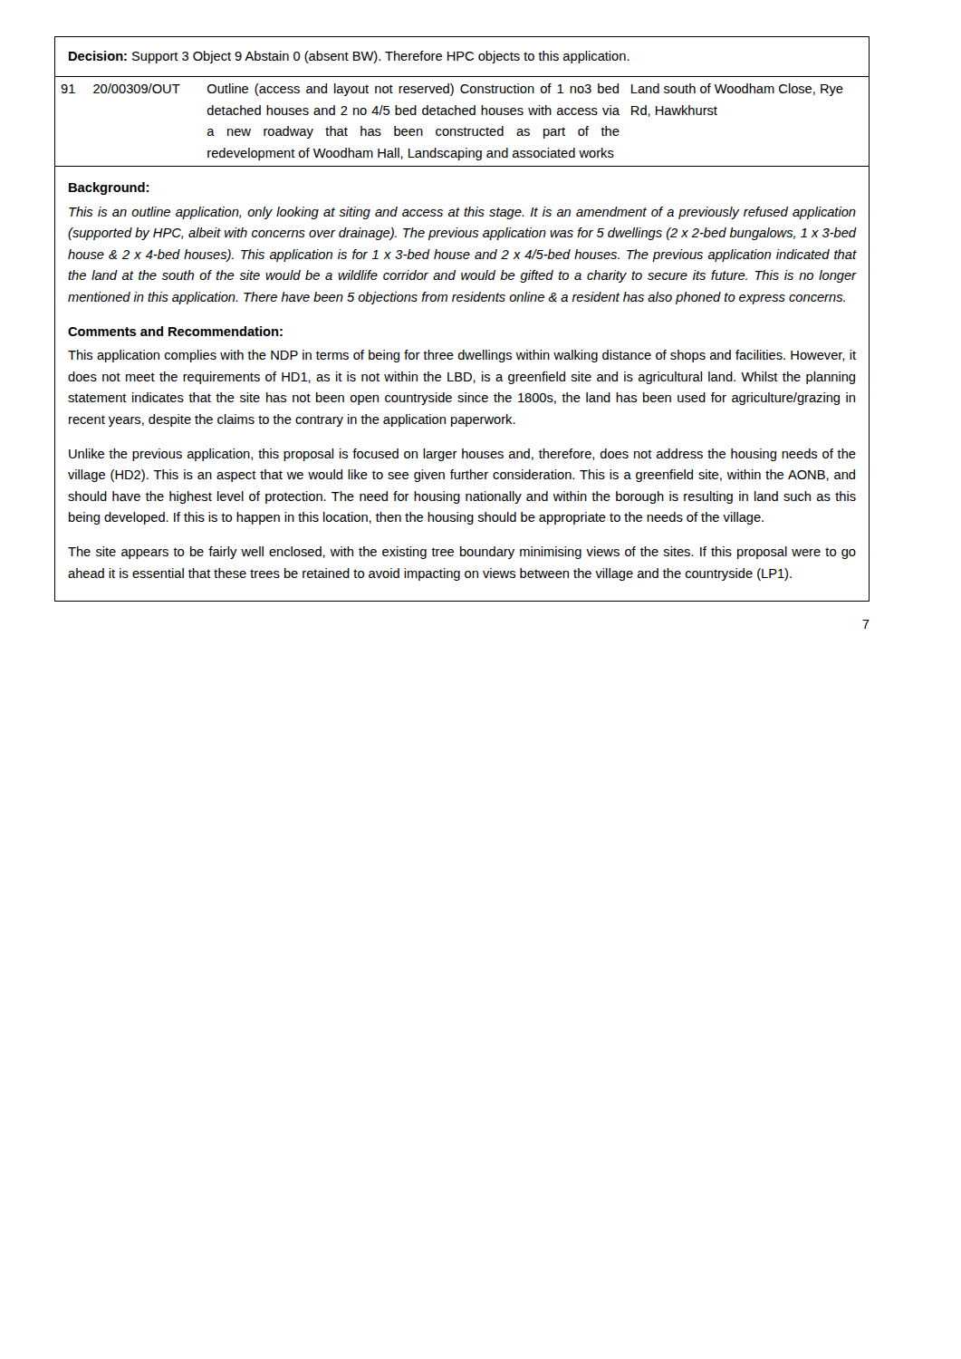Decision: Support 3 Object 9 Abstain 0 (absent BW). Therefore HPC objects to this application.
| 91 | 20/00309/OUT | Outline (access and layout not reserved) Construction of 1 no3 bed detached houses and 2 no 4/5 bed detached houses with access via a new roadway that has been constructed as part of the redevelopment of Woodham Hall, Landscaping and associated works | Land south of Woodham Close, Rye Rd, Hawkhurst |
Background:
This is an outline application, only looking at siting and access at this stage. It is an amendment of a previously refused application (supported by HPC, albeit with concerns over drainage). The previous application was for 5 dwellings (2 x 2-bed bungalows, 1 x 3-bed house & 2 x 4-bed houses). This application is for 1 x 3-bed house and 2 x 4/5-bed houses. The previous application indicated that the land at the south of the site would be a wildlife corridor and would be gifted to a charity to secure its future. This is no longer mentioned in this application. There have been 5 objections from residents online & a resident has also phoned to express concerns.
Comments and Recommendation:
This application complies with the NDP in terms of being for three dwellings within walking distance of shops and facilities. However, it does not meet the requirements of HD1, as it is not within the LBD, is a greenfield site and is agricultural land. Whilst the planning statement indicates that the site has not been open countryside since the 1800s, the land has been used for agriculture/grazing in recent years, despite the claims to the contrary in the application paperwork.
Unlike the previous application, this proposal is focused on larger houses and, therefore, does not address the housing needs of the village (HD2). This is an aspect that we would like to see given further consideration. This is a greenfield site, within the AONB, and should have the highest level of protection. The need for housing nationally and within the borough is resulting in land such as this being developed. If this is to happen in this location, then the housing should be appropriate to the needs of the village.
The site appears to be fairly well enclosed, with the existing tree boundary minimising views of the sites. If this proposal were to go ahead it is essential that these trees be retained to avoid impacting on views between the village and the countryside (LP1).
7